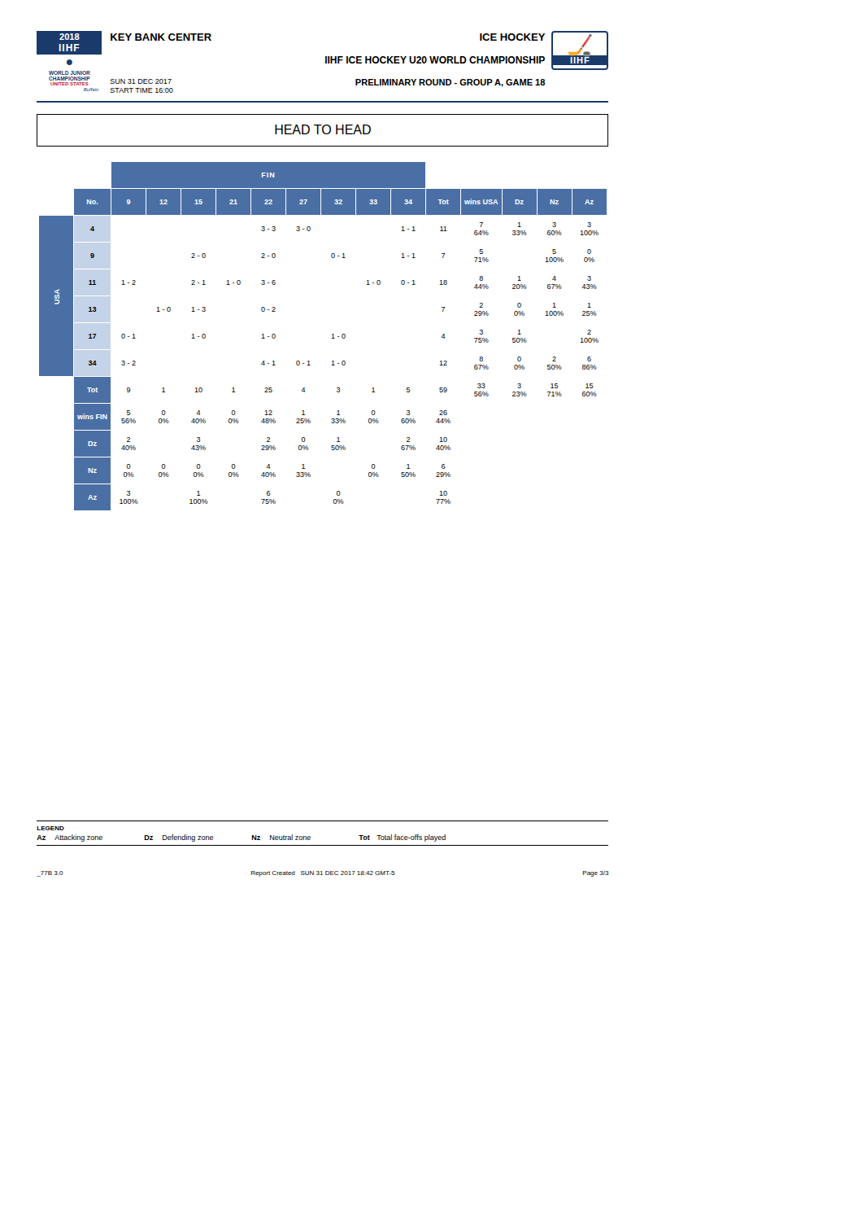2018
IIHF
●
WORLD JUNIOR
CHAMPIONSHIP
UNITED STATES
Buffalo
KEY BANK CENTER ICE HOCKEY
IIHF ICE HOCKEY U20 WORLD CHAMPIONSHIP
SUN 31 DEC 2017
START TIME 16:00
PRELIMINARY ROUND - GROUP A, GAME 18
🏒
IIHF
HEAD TO HEAD
| | | FIN | | | | | |
| | No. | 9 | 12 | 15 | 21 | 22 | 27 | 32 | 33 | 34 | Tot | wins USA | Dz | Nz | Az |
| USA | 4 | | | | | 3 - 3 | 3 - 0 | | | 1 - 1 | 11 | 7 64% | 1 33% | 3 60% | 3 100% |
| 9 | | | 2 - 0 | | 2 - 0 | | 0 - 1 | | 1 - 1 | 7 | 5 71% | | 5 100% | 0 0% |
| 11 | 1 - 2 | | 2 - 1 | 1 - 0 | 3 - 6 | | | 1 - 0 | 0 - 1 | 18 | 8 44% | 1 20% | 4 67% | 3 43% |
| 13 | | 1 - 0 | 1 - 3 | | 0 - 2 | | | | | 7 | 2 29% | 0 0% | 1 100% | 1 25% |
| 17 | 0 - 1 | | 1 - 0 | | 1 - 0 | | 1 - 0 | | | 4 | 3 75% | 1 50% | | 2 100% |
| 34 | 3 - 2 | | | | 4 - 1 | 0 - 1 | 1 - 0 | | | 12 | 8 67% | 0 0% | 2 50% | 6 86% |
| | Tot | 9 | 1 | 10 | 1 | 25 | 4 | 3 | 1 | 5 | 59 | 33 56% | 3 23% | 15 71% | 15 60% |
| | wins FIN | 5 56% | 0 0% | 4 40% | 0 0% | 12 48% | 1 25% | 1 33% | 0 0% | 3 60% | 26 44% | | | | |
| | Dz | 2 40% | | 3 43% | | 2 29% | 0 0% | 1 50% | | 2 67% | 10 40% | | | | |
| | Nz | 0 0% | 0 0% | 0 0% | 0 0% | 4 40% | 1 33% | | 0 0% | 1 50% | 6 29% | | | | |
| | Az | 3 100% | | 1 100% | | 6 75% | | 0 0% | | | 10 77% | | | | |
LEGEND
Az Attacking zone
Dz Defending zone
Nz Neutral zone
Tot Total face-offs played
_77B 3.0
Report Created SUN 31 DEC 2017 18:42 GMT-5
Page 3/3